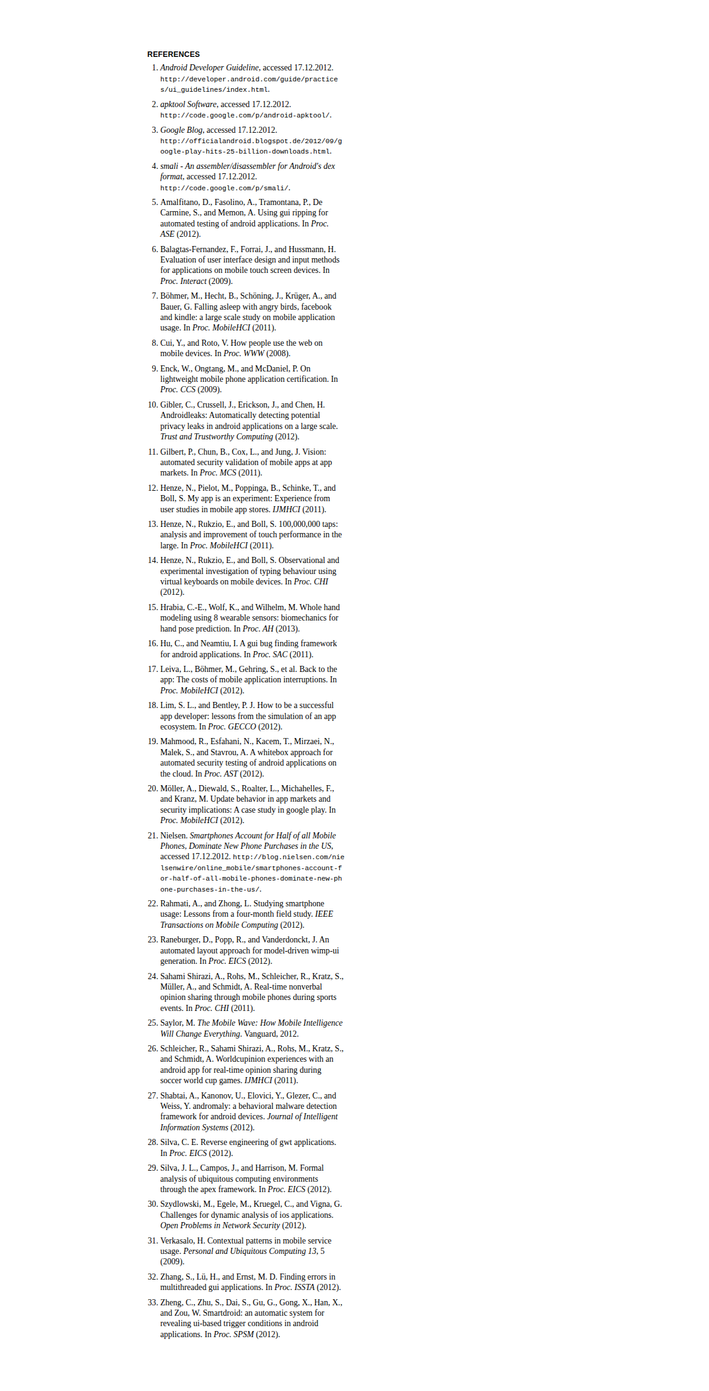REFERENCES
Android Developer Guideline, accessed 17.12.2012.
http://developer.android.com/guide/practices/ui_guidelines/index.html.
apktool Software, accessed 17.12.2012.
http://code.google.com/p/android-apktool/.
Google Blog, accessed 17.12.2012.
http://officialandroid.blogspot.de/2012/09/google-play-hits-25-billion-downloads.html.
smali - An assembler/disassembler for Android's dex format, accessed 17.12.2012.
http://code.google.com/p/smali/.
Amalfitano, D., Fasolino, A., Tramontana, P., De Carmine, S., and Memon, A. Using gui ripping for automated testing of android applications. In Proc. ASE (2012).
Balagtas-Fernandez, F., Forrai, J., and Hussmann, H. Evaluation of user interface design and input methods for applications on mobile touch screen devices. In Proc. Interact (2009).
Böhmer, M., Hecht, B., Schöning, J., Krüger, A., and Bauer, G. Falling asleep with angry birds, facebook and kindle: a large scale study on mobile application usage. In Proc. MobileHCI (2011).
Cui, Y., and Roto, V. How people use the web on mobile devices. In Proc. WWW (2008).
Enck, W., Ongtang, M., and McDaniel, P. On lightweight mobile phone application certification. In Proc. CCS (2009).
Gibler, C., Crussell, J., Erickson, J., and Chen, H. Androidleaks: Automatically detecting potential privacy leaks in android applications on a large scale. Trust and Trustworthy Computing (2012).
Gilbert, P., Chun, B., Cox, L., and Jung, J. Vision: automated security validation of mobile apps at app markets. In Proc. MCS (2011).
Henze, N., Pielot, M., Poppinga, B., Schinke, T., and Boll, S. My app is an experiment: Experience from user studies in mobile app stores. IJMHCI (2011).
Henze, N., Rukzio, E., and Boll, S. 100,000,000 taps: analysis and improvement of touch performance in the large. In Proc. MobileHCI (2011).
Henze, N., Rukzio, E., and Boll, S. Observational and experimental investigation of typing behaviour using virtual keyboards on mobile devices. In Proc. CHI (2012).
Hrabia, C.-E., Wolf, K., and Wilhelm, M. Whole hand modeling using 8 wearable sensors: biomechanics for hand pose prediction. In Proc. AH (2013).
Hu, C., and Neamtiu, I. A gui bug finding framework for android applications. In Proc. SAC (2011).
Leiva, L., Böhmer, M., Gehring, S., et al. Back to the app: The costs of mobile application interruptions. In Proc. MobileHCI (2012).
Lim, S. L., and Bentley, P. J. How to be a successful app developer: lessons from the simulation of an app ecosystem. In Proc. GECCO (2012).
Mahmood, R., Esfahani, N., Kacem, T., Mirzaei, N., Malek, S., and Stavrou, A. A whitebox approach for automated security testing of android applications on the cloud. In Proc. AST (2012).
Möller, A., Diewald, S., Roalter, L., Michahelles, F., and Kranz, M. Update behavior in app markets and security implications: A case study in google play. In Proc. MobileHCI (2012).
Nielsen. Smartphones Account for Half of all Mobile Phones, Dominate New Phone Purchases in the US, accessed 17.12.2012. http://blog.nielsen.com/nielsenwire/online_mobile/smartphones-account-for-half-of-all-mobile-phones-dominate-new-phone-purchases-in-the-us/.
Rahmati, A., and Zhong, L. Studying smartphone usage: Lessons from a four-month field study. IEEE Transactions on Mobile Computing (2012).
Raneburger, D., Popp, R., and Vanderdonckt, J. An automated layout approach for model-driven wimp-ui generation. In Proc. EICS (2012).
Sahami Shirazi, A., Rohs, M., Schleicher, R., Kratz, S., Müller, A., and Schmidt, A. Real-time nonverbal opinion sharing through mobile phones during sports events. In Proc. CHI (2011).
Saylor, M. The Mobile Wave: How Mobile Intelligence Will Change Everything. Vanguard, 2012.
Schleicher, R., Sahami Shirazi, A., Rohs, M., Kratz, S., and Schmidt, A. Worldcupinion experiences with an android app for real-time opinion sharing during soccer world cup games. IJMHCI (2011).
Shabtai, A., Kanonov, U., Elovici, Y., Glezer, C., and Weiss, Y. andromaly: a behavioral malware detection framework for android devices. Journal of Intelligent Information Systems (2012).
Silva, C. E. Reverse engineering of gwt applications. In Proc. EICS (2012).
Silva, J. L., Campos, J., and Harrison, M. Formal analysis of ubiquitous computing environments through the apex framework. In Proc. EICS (2012).
Szydlowski, M., Egele, M., Kruegel, C., and Vigna, G. Challenges for dynamic analysis of ios applications. Open Problems in Network Security (2012).
Verkasalo, H. Contextual patterns in mobile service usage. Personal and Ubiquitous Computing 13, 5 (2009).
Zhang, S., Lü, H., and Ernst, M. D. Finding errors in multithreaded gui applications. In Proc. ISSTA (2012).
Zheng, C., Zhu, S., Dai, S., Gu, G., Gong, X., Han, X., and Zou, W. Smartdroid: an automatic system for revealing ui-based trigger conditions in android applications. In Proc. SPSM (2012).